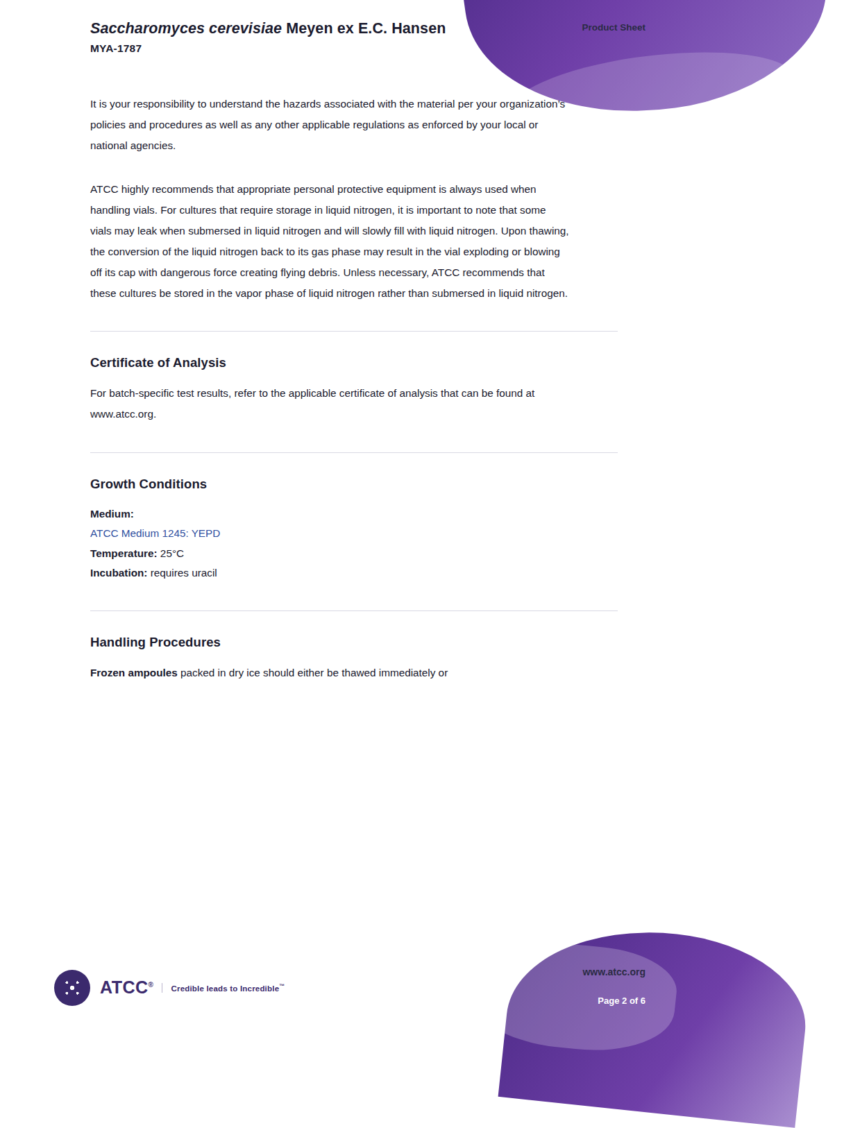Saccharomyces cerevisiae Meyen ex E.C. Hansen
MYA-1787
Product Sheet
It is your responsibility to understand the hazards associated with the material per your organization’s policies and procedures as well as any other applicable regulations as enforced by your local or national agencies.
ATCC highly recommends that appropriate personal protective equipment is always used when handling vials. For cultures that require storage in liquid nitrogen, it is important to note that some vials may leak when submersed in liquid nitrogen and will slowly fill with liquid nitrogen. Upon thawing, the conversion of the liquid nitrogen back to its gas phase may result in the vial exploding or blowing off its cap with dangerous force creating flying debris. Unless necessary, ATCC recommends that these cultures be stored in the vapor phase of liquid nitrogen rather than submersed in liquid nitrogen.
Certificate of Analysis
For batch-specific test results, refer to the applicable certificate of analysis that can be found at www.atcc.org.
Growth Conditions
Medium:
ATCC Medium 1245: YEPD
Temperature: 25°C
Incubation: requires uracil
Handling Procedures
Frozen ampoules packed in dry ice should either be thawed immediately or
ATCC®
Credible leads to Incredible™
www.atcc.org
Page 2 of 6